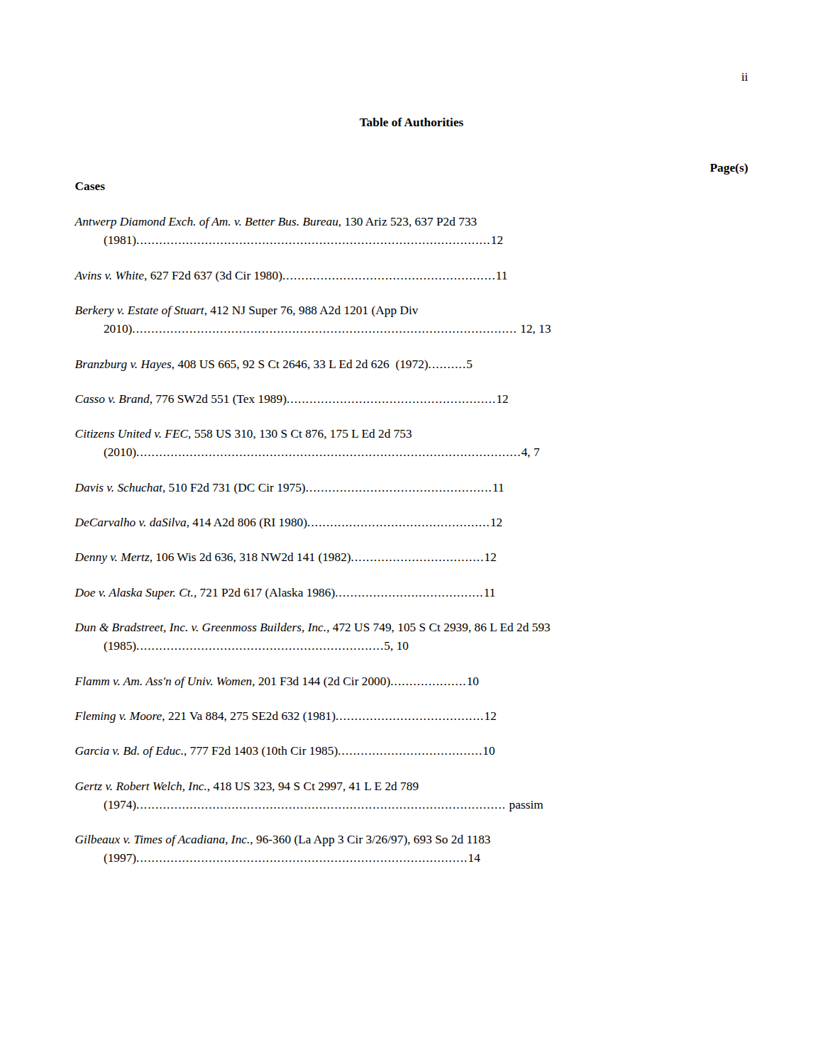ii
Table of Authorities
Page(s)
Cases
Antwerp Diamond Exch. of Am. v. Better Bus. Bureau, 130 Ariz 523, 637 P2d 733 (1981)............................................................................................. 12
Avins v. White, 627 F2d 637 (3d Cir 1980)........................................................ 11
Berkery v. Estate of Stuart, 412 NJ Super 76, 988 A2d 1201 (App Div 2010)..................................................................................................... 12, 13
Branzburg v. Hayes, 408 US 665, 92 S Ct 2646, 33 L Ed 2d 626 (1972).......... 5
Casso v. Brand, 776 SW2d 551 (Tex 1989)....................................................... 12
Citizens United v. FEC, 558 US 310, 130 S Ct 876, 175 L Ed 2d 753 (2010)..................................................................................................... 4, 7
Davis v. Schuchat, 510 F2d 731 (DC Cir 1975)................................................. 11
DeCarvalho v. daSilva, 414 A2d 806 (RI 1980)................................................ 12
Denny v. Mertz, 106 Wis 2d 636, 318 NW2d 141 (1982)................................... 12
Doe v. Alaska Super. Ct., 721 P2d 617 (Alaska 1986)....................................... 11
Dun & Bradstreet, Inc. v. Greenmoss Builders, Inc., 472 US 749, 105 S Ct 2939, 86 L Ed 2d 593 (1985)................................................................. 5, 10
Flamm v. Am. Ass'n of Univ. Women, 201 F3d 144 (2d Cir 2000).................... 10
Fleming v. Moore, 221 Va 884, 275 SE2d 632 (1981)....................................... 12
Garcia v. Bd. of Educ., 777 F2d 1403 (10th Cir 1985)...................................... 10
Gertz v. Robert Welch, Inc., 418 US 323, 94 S Ct 2997, 41 L E 2d 789 (1974)................................................................................................. passim
Gilbeaux v. Times of Acadiana, Inc., 96-360 (La App 3 Cir 3/26/97), 693 So 2d 1183 (1997)....................................................................................... 14